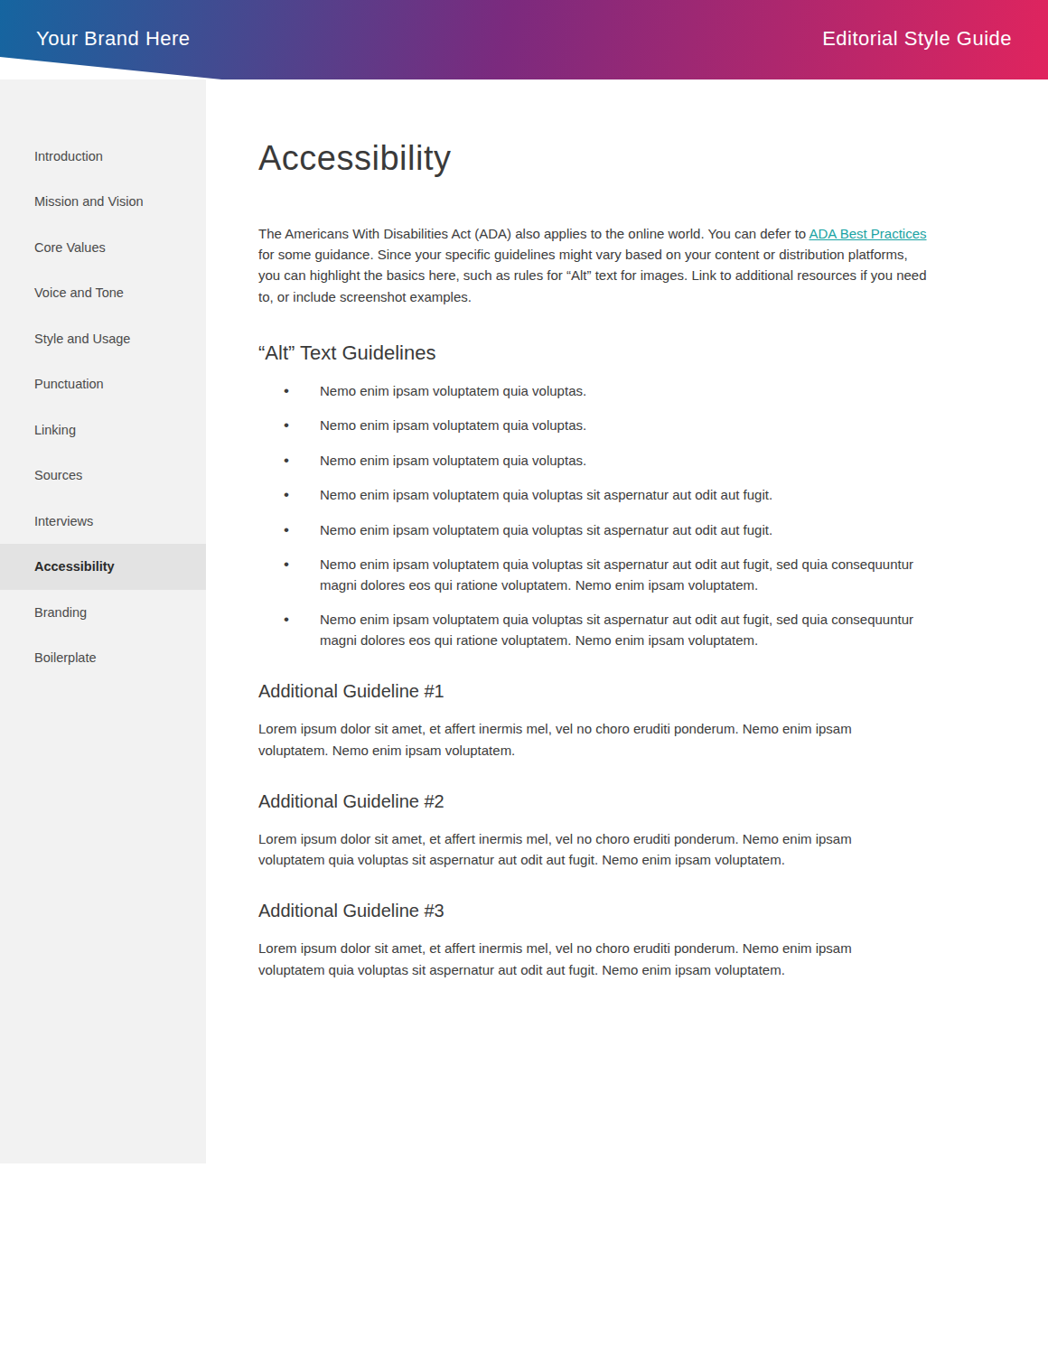Your Brand Here
Editorial Style Guide
Introduction
Mission and Vision
Core Values
Voice and Tone
Style and Usage
Punctuation
Linking
Sources
Interviews
Accessibility
Branding
Boilerplate
Accessibility
The Americans With Disabilities Act (ADA) also applies to the online world. You can defer to ADA Best Practices for some guidance. Since your specific guidelines might vary based on your content or distribution platforms, you can highlight the basics here, such as rules for “Alt” text for images. Link to additional resources if you need to, or include screenshot examples.
“Alt” Text Guidelines
Nemo enim ipsam voluptatem quia voluptas.
Nemo enim ipsam voluptatem quia voluptas.
Nemo enim ipsam voluptatem quia voluptas.
Nemo enim ipsam voluptatem quia voluptas sit aspernatur aut odit aut fugit.
Nemo enim ipsam voluptatem quia voluptas sit aspernatur aut odit aut fugit.
Nemo enim ipsam voluptatem quia voluptas sit aspernatur aut odit aut fugit, sed quia consequuntur magni dolores eos qui ratione voluptatem. Nemo enim ipsam voluptatem.
Nemo enim ipsam voluptatem quia voluptas sit aspernatur aut odit aut fugit, sed quia consequuntur magni dolores eos qui ratione voluptatem. Nemo enim ipsam voluptatem.
Additional Guideline #1
Lorem ipsum dolor sit amet, et affert inermis mel, vel no choro eruditi ponderum. Nemo enim ipsam voluptatem. Nemo enim ipsam voluptatem.
Additional Guideline #2
Lorem ipsum dolor sit amet, et affert inermis mel, vel no choro eruditi ponderum. Nemo enim ipsam voluptatem quia voluptas sit aspernatur aut odit aut fugit. Nemo enim ipsam voluptatem.
Additional Guideline #3
Lorem ipsum dolor sit amet, et affert inermis mel, vel no choro eruditi ponderum. Nemo enim ipsam voluptatem quia voluptas sit aspernatur aut odit aut fugit. Nemo enim ipsam voluptatem.